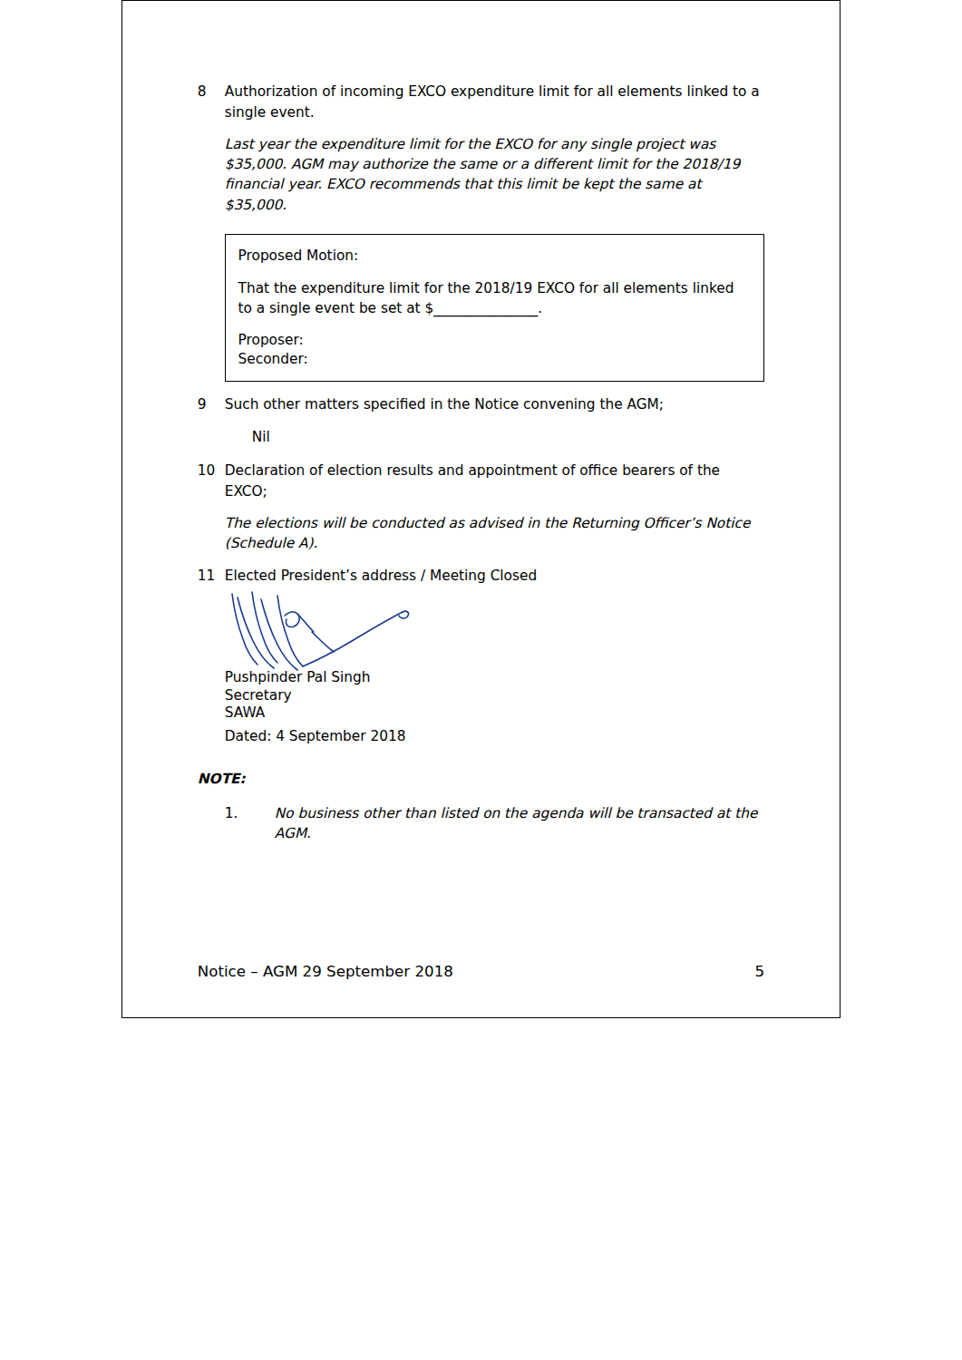8
Authorization of incoming EXCO expenditure limit for all elements linked to a single event.
Last year the expenditure limit for the EXCO for any single project was $35,000. AGM may authorize the same or a different limit for the 2018/19 financial year. EXCO recommends that this limit be kept the same at $35,000.
Proposed Motion:
That the expenditure limit for the 2018/19 EXCO for all elements linked to a single event be set at $_______________.
Proposer:
Seconder:
9
Such other matters specified in the Notice convening the AGM;
Nil
10
Declaration of election results and appointment of office bearers of the EXCO;
The elections will be conducted as advised in the Returning Officer’s Notice (Schedule A).
11
Elected President’s address / Meeting Closed
Pushpinder Pal Singh
Secretary
SAWA
Dated: 4 September 2018
NOTE:
1.
No business other than listed on the agenda will be transacted at the AGM.
Notice – AGM 29 September 2018
5